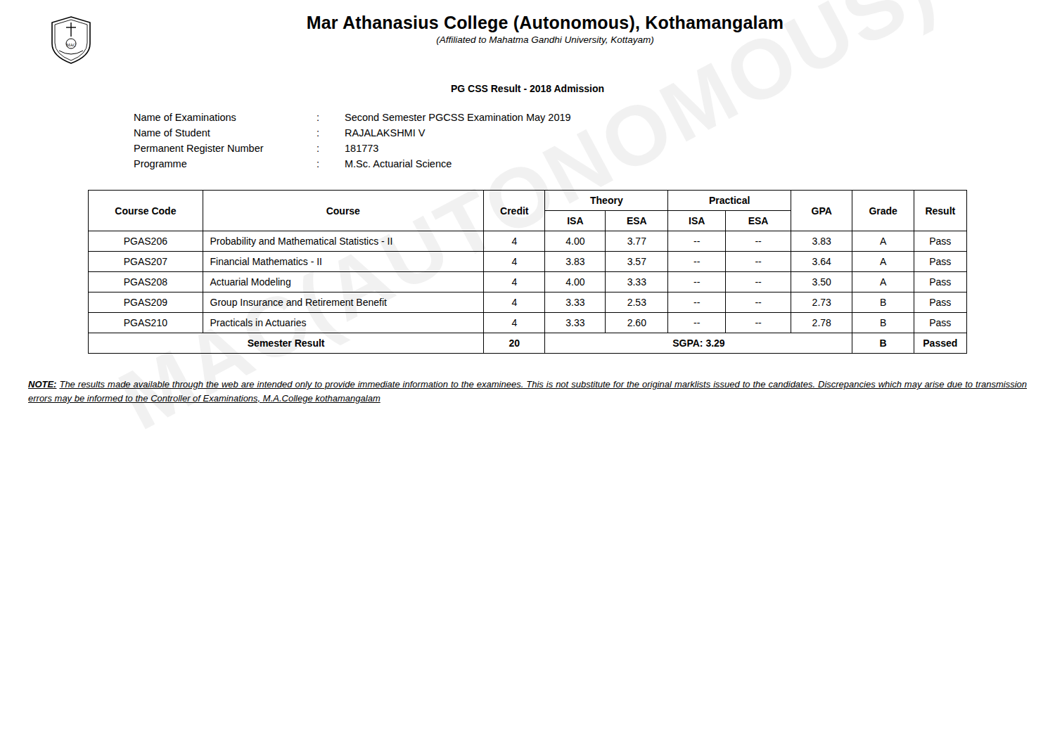MAC(AUTONOMOUS)
MAC
Mar Athanasius College (Autonomous), Kothamangalam
(Affiliated to Mahatma Gandhi University, Kottayam)
PG CSS Result - 2018 Admission
| Name of Examinations | : | Second Semester PGCSS Examination May 2019 |
| Name of Student | : | RAJALAKSHMI V |
| Permanent Register Number | : | 181773 |
| Programme | : | M.Sc. Actuarial Science |
| Course Code | Course | Credit | Theory | Practical | GPA | Grade | Result |
| --- | --- | --- | --- | --- | --- | --- | --- |
| ISA | ESA | ISA | ESA |
| PGAS206 | Probability and Mathematical Statistics - II | 4 | 4.00 | 3.77 | -- | -- | 3.83 | A | Pass |
| PGAS207 | Financial Mathematics - II | 4 | 3.83 | 3.57 | -- | -- | 3.64 | A | Pass |
| PGAS208 | Actuarial Modeling | 4 | 4.00 | 3.33 | -- | -- | 3.50 | A | Pass |
| PGAS209 | Group Insurance and Retirement Benefit | 4 | 3.33 | 2.53 | -- | -- | 2.73 | B | Pass |
| PGAS210 | Practicals in Actuaries | 4 | 3.33 | 2.60 | -- | -- | 2.78 | B | Pass |
| Semester Result | 20 | SGPA: 3.29 | B | Passed |
NOTE: The results made available through the web are intended only to provide immediate information to the examinees. This is not substitute for the original marklists issued to the candidates. Discrepancies which may arise due to transmission errors may be informed to the Controller of Examinations, M.A.College kothamangalam